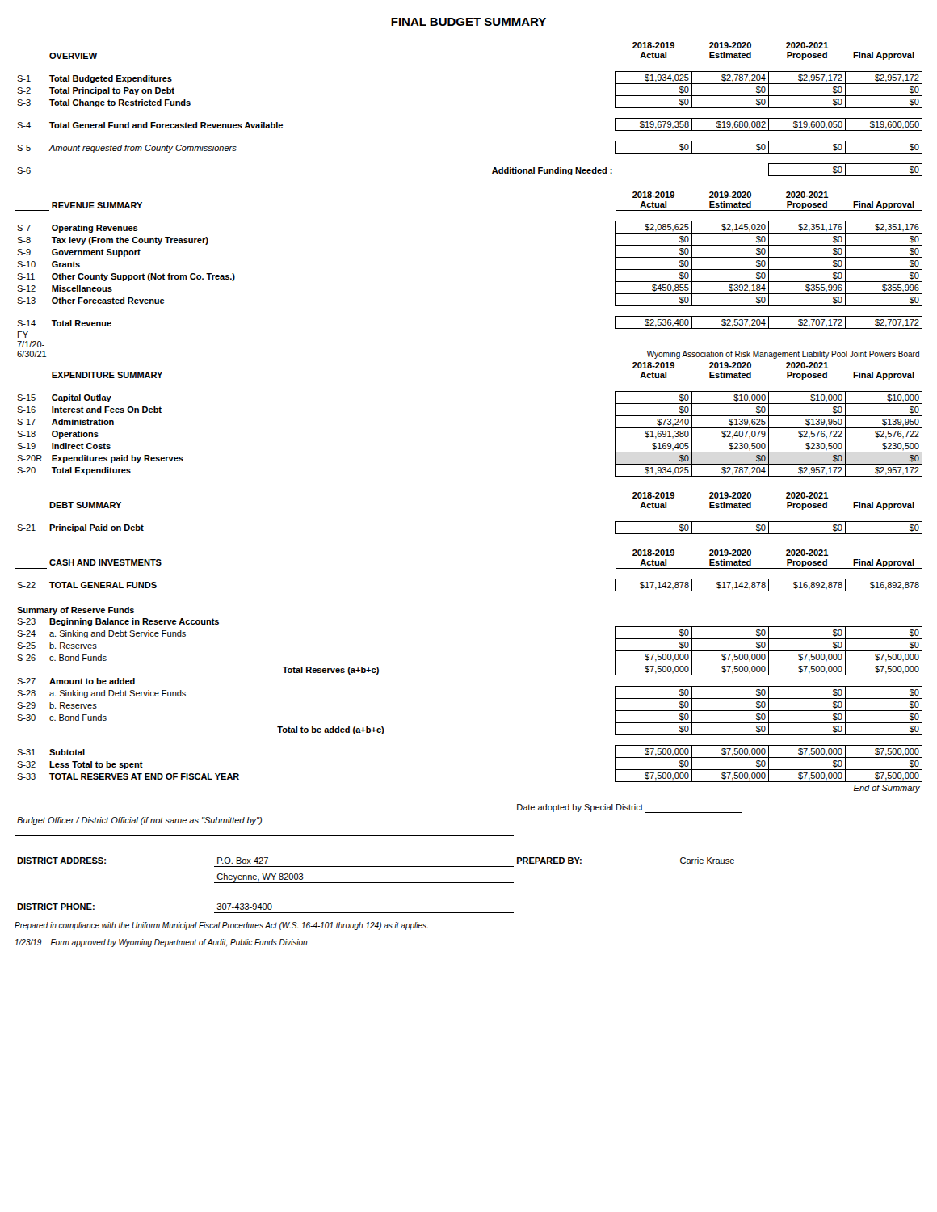FINAL BUDGET SUMMARY
| | OVERVIEW | 2018-2019 Actual | 2019-2020 Estimated | 2020-2021 Proposed | Final Approval |
| S-1 | Total Budgeted Expenditures | $1,934,025 | $2,787,204 | $2,957,172 | $2,957,172 |
| S-2 | Total Principal to Pay on Debt | $0 | $0 | $0 | $0 |
| S-3 | Total Change to Restricted Funds | $0 | $0 | $0 | $0 |
| S-4 | Total General Fund and Forecasted Revenues Available | $19,679,358 | $19,680,082 | $19,600,050 | $19,600,050 |
| S-5 | Amount requested from County Commissioners | $0 | $0 | $0 | $0 |
| S-6 | Additional Funding Needed : | | | $0 | $0 |
| | REVENUE SUMMARY | 2018-2019 Actual | 2019-2020 Estimated | 2020-2021 Proposed | Final Approval |
| S-7 | Operating Revenues | $2,085,625 | $2,145,020 | $2,351,176 | $2,351,176 |
| S-8 | Tax levy (From the County Treasurer) | $0 | $0 | $0 | $0 |
| S-9 | Government Support | $0 | $0 | $0 | $0 |
| S-10 | Grants | $0 | $0 | $0 | $0 |
| S-11 | Other County Support (Not from Co. Treas.) | $0 | $0 | $0 | $0 |
| S-12 | Miscellaneous | $450,855 | $392,184 | $355,996 | $355,996 |
| S-13 | Other Forecasted Revenue | $0 | $0 | $0 | $0 |
| S-14 | Total Revenue | $2,536,480 | $2,537,204 | $2,707,172 | $2,707,172 |
| FY 7/1/20-6/30/21 | Wyoming Association of Risk Management Liability Pool Joint Powers Board |
| | EXPENDITURE SUMMARY | 2018-2019 Actual | 2019-2020 Estimated | 2020-2021 Proposed | Final Approval |
| S-15 | Capital Outlay | $0 | $10,000 | $10,000 | $10,000 |
| S-16 | Interest and Fees On Debt | $0 | $0 | $0 | $0 |
| S-17 | Administration | $73,240 | $139,625 | $139,950 | $139,950 |
| S-18 | Operations | $1,691,380 | $2,407,079 | $2,576,722 | $2,576,722 |
| S-19 | Indirect Costs | $169,405 | $230,500 | $230,500 | $230,500 |
| S-20R | Expenditures paid by Reserves | $0 | $0 | $0 | $0 |
| S-20 | Total Expenditures | $1,934,025 | $2,787,204 | $2,957,172 | $2,957,172 |
| | DEBT SUMMARY | 2018-2019 Actual | 2019-2020 Estimated | 2020-2021 Proposed | Final Approval |
| S-21 | Principal Paid on Debt | $0 | $0 | $0 | $0 |
| | CASH AND INVESTMENTS | 2018-2019 Actual | 2019-2020 Estimated | 2020-2021 Proposed | Final Approval |
| S-22 | TOTAL GENERAL FUNDS | $17,142,878 | $17,142,878 | $16,892,878 | $16,892,878 |
| Summary of Reserve Funds |
| S-23 | Beginning Balance in Reserve Accounts | | | | |
| S-24 | a. Sinking and Debt Service Funds | $0 | $0 | $0 | $0 |
| S-25 | b. Reserves | $0 | $0 | $0 | $0 |
| S-26 | c. Bond Funds | $7,500,000 | $7,500,000 | $7,500,000 | $7,500,000 |
| | Total Reserves (a+b+c) | $7,500,000 | $7,500,000 | $7,500,000 | $7,500,000 |
| S-27 | Amount to be added | | | | |
| S-28 | a. Sinking and Debt Service Funds | $0 | $0 | $0 | $0 |
| S-29 | b. Reserves | $0 | $0 | $0 | $0 |
| S-30 | c. Bond Funds | $0 | $0 | $0 | $0 |
| | Total to be added (a+b+c) | $0 | $0 | $0 | $0 |
| S-31 | Subtotal | $7,500,000 | $7,500,000 | $7,500,000 | $7,500,000 |
| S-32 | Less Total to be spent | $0 | $0 | $0 | $0 |
| S-33 | TOTAL RESERVES AT END OF FISCAL YEAR | $7,500,000 | $7,500,000 | $7,500,000 | $7,500,000 |
| End of Summary |
| | Date adopted by Special District |
| Budget Officer / District Official (if not same as "Submitted by") | |
| DISTRICT ADDRESS: | P.O. Box 427 | PREPARED BY: | Carrie Krause |
| | Cheyenne, WY 82003 | | |
| DISTRICT PHONE: | 307-433-9400 | | |
Prepared in compliance with the Uniform Municipal Fiscal Procedures Act (W.S. 16-4-101 through 124) as it applies.
1/23/19 Form approved by Wyoming Department of Audit, Public Funds Division